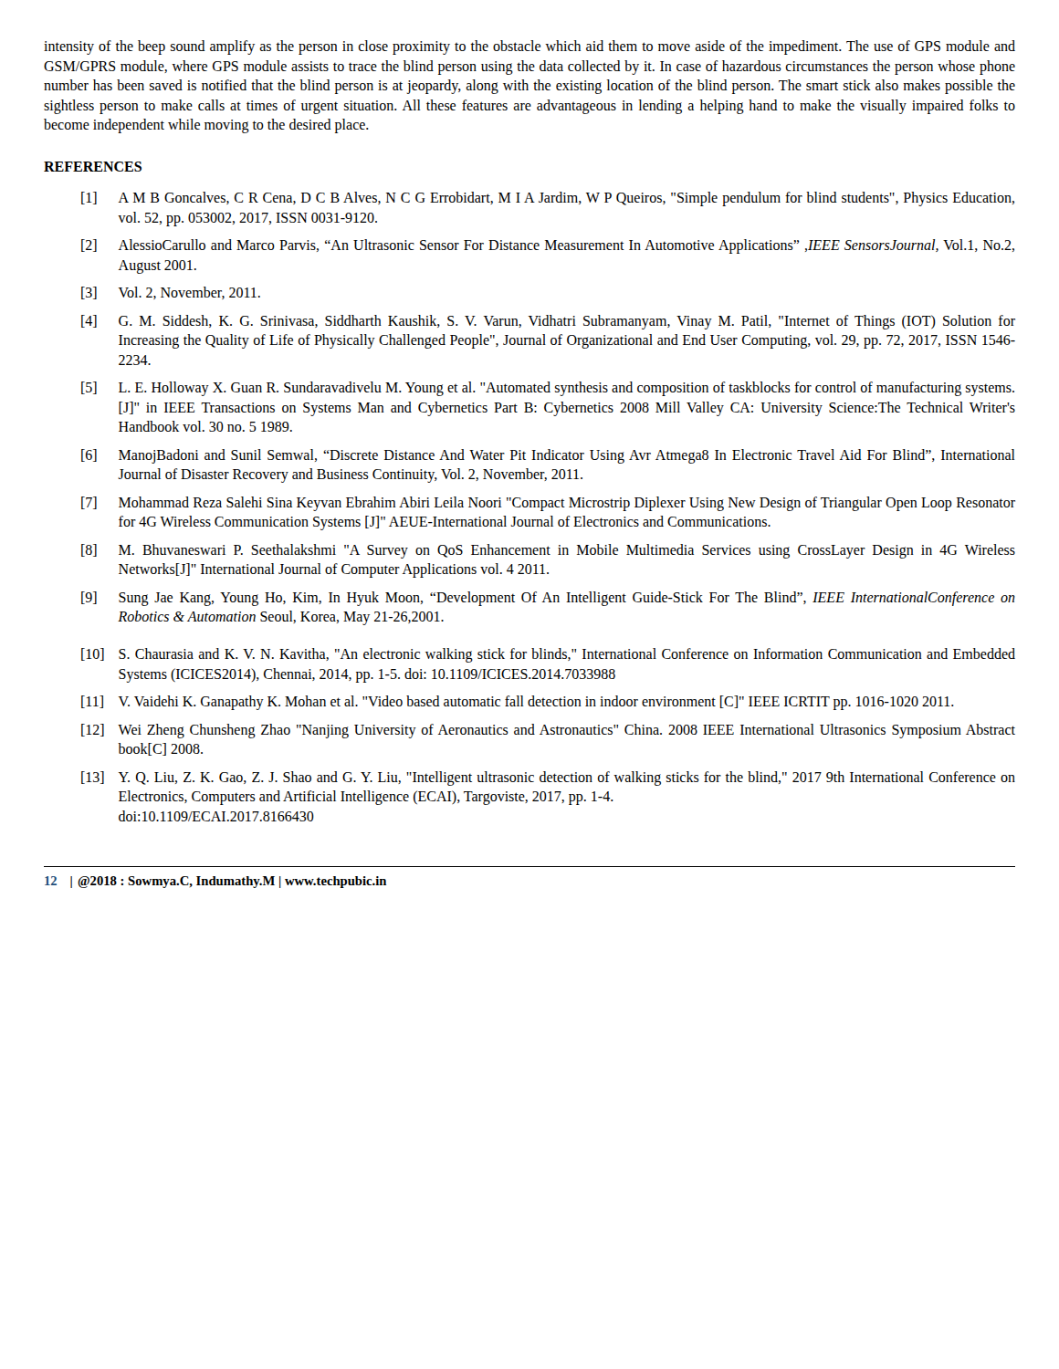intensity of the beep sound amplify as the person in close proximity to the obstacle which aid them to move aside of the impediment. The use of GPS module and GSM/GPRS module, where GPS module assists to trace the blind person using the data collected by it. In case of hazardous circumstances the person whose phone number has been saved is notified that the blind person is at jeopardy, along with the existing location of the blind person. The smart stick also makes possible the sightless person to make calls at times of urgent situation. All these features are advantageous in lending a helping hand to make the visually impaired folks to become independent while moving to the desired place.
REFERENCES
A M B Goncalves, C R Cena, D C B Alves, N C G Errobidart, M I A Jardim, W P Queiros, "Simple pendulum for blind students", Physics Education, vol. 52, pp. 053002, 2017, ISSN 0031-9120.
AlessioCarullo and Marco Parvis, “An Ultrasonic Sensor For Distance Measurement In Automotive Applications” ,IEEE SensorsJournal, Vol.1, No.2, August 2001.
Vol. 2, November, 2011.
G. M. Siddesh, K. G. Srinivasa, Siddharth Kaushik, S. V. Varun, Vidhatri Subramanyam, Vinay M. Patil, "Internet of Things (IOT) Solution for Increasing the Quality of Life of Physically Challenged People", Journal of Organizational and End User Computing, vol. 29, pp. 72, 2017, ISSN 1546-2234.
L. E. Holloway X. Guan R. Sundaravadivelu M. Young et al. "Automated synthesis and composition of taskblocks for control of manufacturing systems. [J]" in IEEE Transactions on Systems Man and Cybernetics Part B: Cybernetics 2008 Mill Valley CA: University Science:The Technical Writer's Handbook vol. 30 no. 5 1989.
ManojBadoni and Sunil Semwal, “Discrete Distance And Water Pit Indicator Using Avr Atmega8 In Electronic Travel Aid For Blind”, International Journal of Disaster Recovery and Business Continuity, Vol. 2, November, 2011.
Mohammad Reza Salehi Sina Keyvan Ebrahim Abiri Leila Noori "Compact Microstrip Diplexer Using New Design of Triangular Open Loop Resonator for 4G Wireless Communication Systems [J]" AEUE-International Journal of Electronics and Communications.
M. Bhuvaneswari P. Seethalakshmi "A Survey on QoS Enhancement in Mobile Multimedia Services using CrossLayer Design in 4G Wireless Networks[J]" International Journal of Computer Applications vol. 4 2011.
Sung Jae Kang, Young Ho, Kim, In Hyuk Moon, “Development Of An Intelligent Guide-Stick For The Blind”, IEEE InternationalConference on Robotics & Automation Seoul, Korea, May 21-26,2001.
S. Chaurasia and K. V. N. Kavitha, "An electronic walking stick for blinds," International Conference on Information Communication and Embedded Systems (ICICES2014), Chennai, 2014, pp. 1-5. doi: 10.1109/ICICES.2014.7033988
V. Vaidehi K. Ganapathy K. Mohan et al. "Video based automatic fall detection in indoor environment [C]" IEEE ICRTIT pp. 1016-1020 2011.
Wei Zheng Chunsheng Zhao "Nanjing University of Aeronautics and Astronautics" China. 2008 IEEE International Ultrasonics Symposium Abstract book[C] 2008.
Y. Q. Liu, Z. K. Gao, Z. J. Shao and G. Y. Liu, "Intelligent ultrasonic detection of walking sticks for the blind," 2017 9th International Conference on Electronics, Computers and Artificial Intelligence (ECAI), Targoviste, 2017, pp. 1-4. doi:10.1109/ECAI.2017.8166430
12|@2018 : Sowmya.C, Indumathy.M | www.techpubic.in